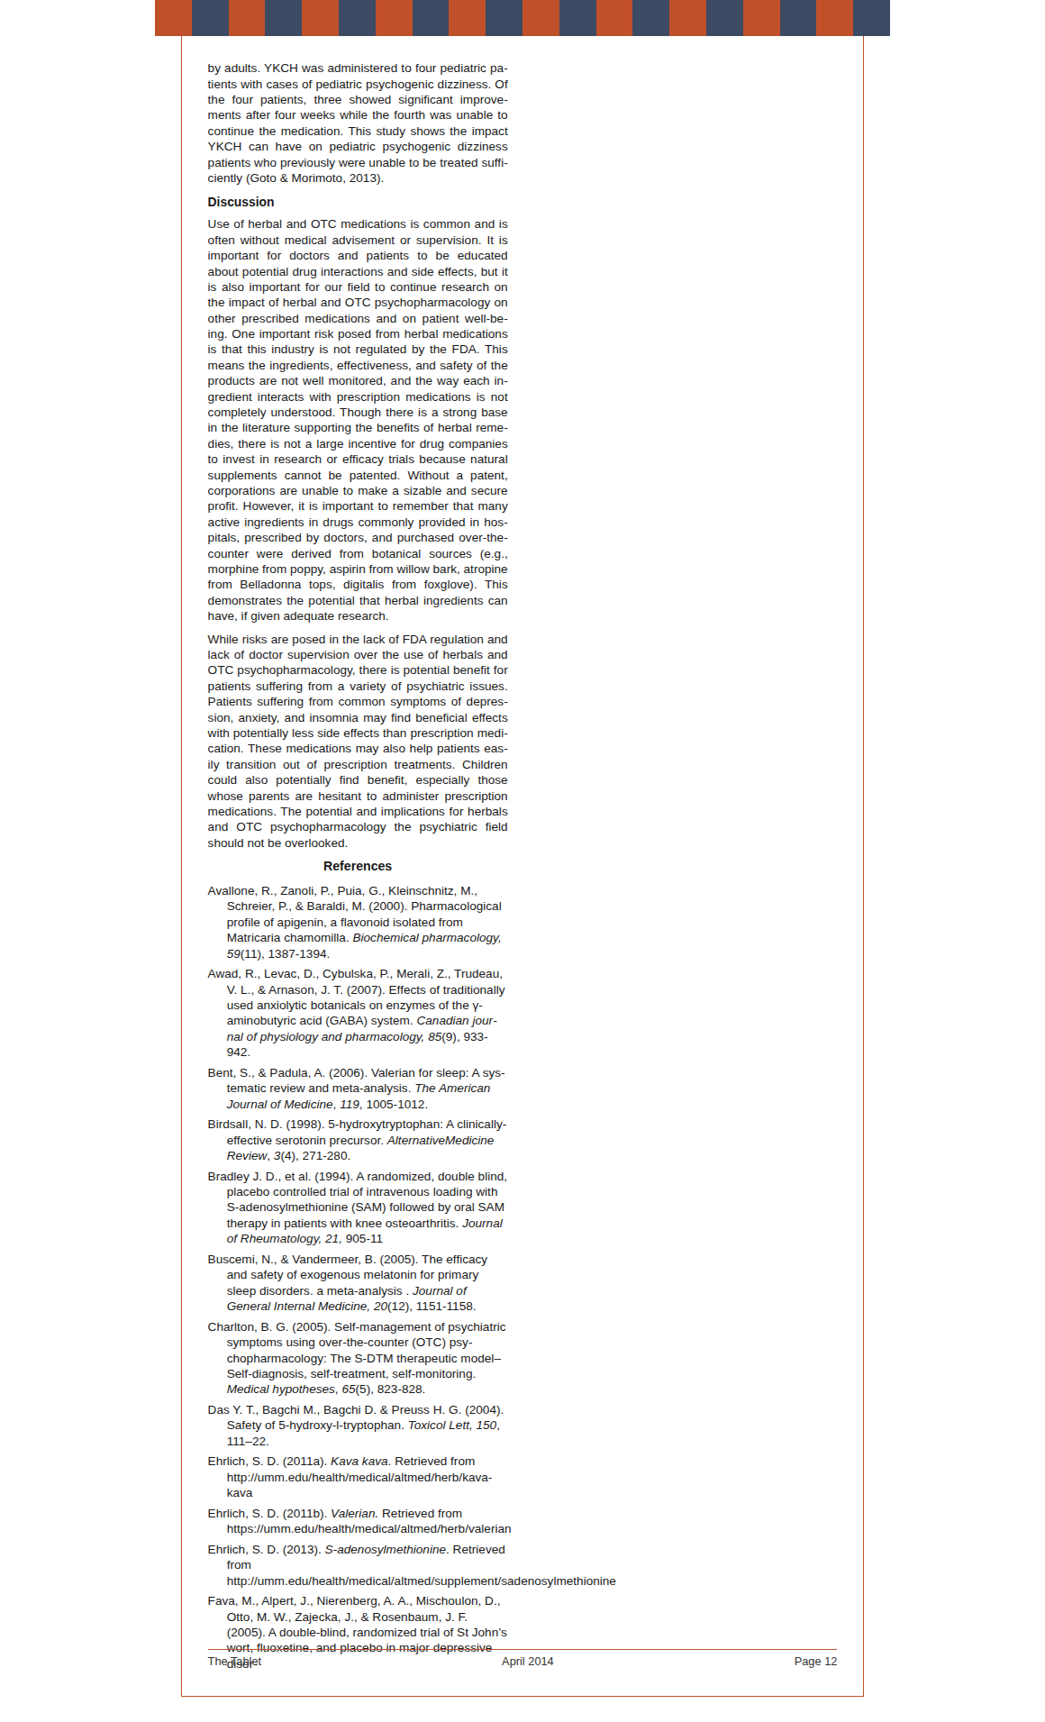by adults. YKCH was administered to four pediatric patients with cases of pediatric psychogenic dizziness. Of the four patients, three showed significant improvements after four weeks while the fourth was unable to continue the medication. This study shows the impact YKCH can have on pediatric psychogenic dizziness patients who previously were unable to be treated sufficiently (Goto & Morimoto, 2013).
Discussion
Use of herbal and OTC medications is common and is often without medical advisement or supervision. It is important for doctors and patients to be educated about potential drug interactions and side effects, but it is also important for our field to continue research on the impact of herbal and OTC psychopharmacology on other prescribed medications and on patient well-being. One important risk posed from herbal medications is that this industry is not regulated by the FDA. This means the ingredients, effectiveness, and safety of the products are not well monitored, and the way each ingredient interacts with prescription medications is not completely understood. Though there is a strong base in the literature supporting the benefits of herbal remedies, there is not a large incentive for drug companies to invest in research or efficacy trials because natural supplements cannot be patented. Without a patent, corporations are unable to make a sizable and secure profit. However, it is important to remember that many active ingredients in drugs commonly provided in hospitals, prescribed by doctors, and purchased over-the-counter were derived from botanical sources (e.g., morphine from poppy, aspirin from willow bark, atropine from Belladonna tops, digitalis from foxglove). This demonstrates the potential that herbal ingredients can have, if given adequate research.
While risks are posed in the lack of FDA regulation and lack of doctor supervision over the use of herbals and OTC psychopharmacology, there is potential benefit for patients suffering from a variety of psychiatric issues. Patients suffering from common symptoms of depression, anxiety, and insomnia may find beneficial effects with potentially less side effects than prescription medication. These medications may also help patients easily transition out of prescription treatments. Children could also potentially find benefit, especially those whose parents are hesitant to administer prescription medications. The potential and implications for herbals and OTC psychopharmacology the psychiatric field should not be overlooked.
References
Avallone, R., Zanoli, P., Puia, G., Kleinschnitz, M., Schreier, P., & Baraldi, M. (2000). Pharmacological profile of apigenin, a flavonoid isolated from Matricaria chamomilla. Biochemical pharmacology, 59(11), 1387-1394.
Awad, R., Levac, D., Cybulska, P., Merali, Z., Trudeau, V. L., & Arnason, J. T. (2007). Effects of traditionally used anxiolytic botanicals on enzymes of the γ-aminobutyric acid (GABA) system. Canadian journal of physiology and pharmacology, 85(9), 933-942.
Bent, S., & Padula, A. (2006). Valerian for sleep: A systematic review and meta-analysis. The American Journal of Medicine, 119, 1005-1012.
Birdsall, N. D. (1998). 5-hydroxytryptophan: A clinically-effective serotonin precursor. AlternativeMedicine Review, 3(4), 271-280.
Bradley J. D., et al. (1994). A randomized, double blind, placebo controlled trial of intravenous loading with S-adenosylmethionine (SAM) followed by oral SAM therapy in patients with knee osteoarthritis. Journal of Rheumatology, 21, 905-11
Buscemi, N., & Vandermeer, B. (2005). The efficacy and safety of exogenous melatonin for primary sleep disorders. a meta-analysis . Journal of General Internal Medicine, 20(12), 1151-1158.
Charlton, B. G. (2005). Self-management of psychiatric symptoms using over-the-counter (OTC) psychopharmacology: The S-DTM therapeutic model–Self-diagnosis, self-treatment, self-monitoring. Medical hypotheses, 65(5), 823-828.
Das Y. T., Bagchi M., Bagchi D. & Preuss H. G. (2004). Safety of 5-hydroxy-l-tryptophan. Toxicol Lett, 150, 111–22.
Ehrlich, S. D. (2011a). Kava kava. Retrieved from http://umm.edu/health/medical/altmed/herb/kava-kava
Ehrlich, S. D. (2011b). Valerian. Retrieved from https://umm.edu/health/medical/altmed/herb/valerian
Ehrlich, S. D. (2013). S-adenosylmethionine. Retrieved from http://umm.edu/health/medical/altmed/supplement/sadenosylmethionine
Fava, M., Alpert, J., Nierenberg, A. A., Mischoulon, D., Otto, M. W., Zajecka, J., & Rosenbaum, J. F. (2005). A double-blind, randomized trial of St John’s wort, fluoxetine, and placebo in major depressive disor-
The Tablet
April 2014
Page 12